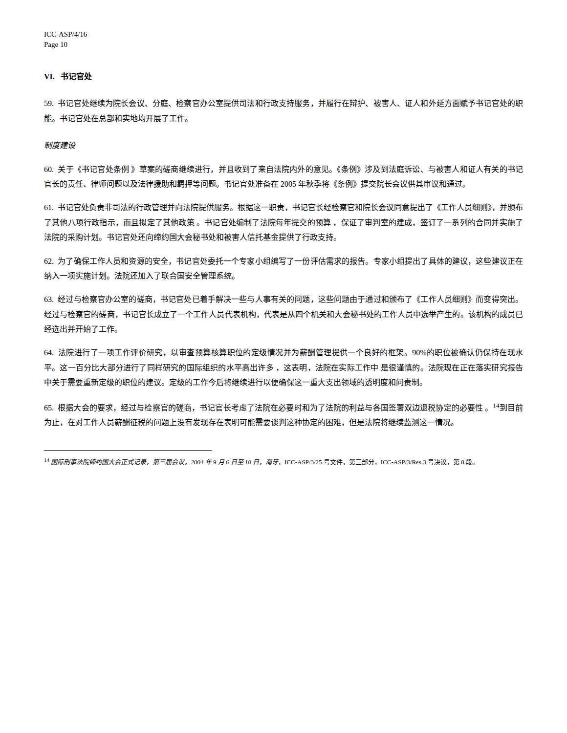ICC-ASP/4/16
Page 10
VI. 书记官处
59. 书记官处继续为院长会议、分庭、检察官办公室提供司法和行政支持服务，并履行在辩护、被害人、证人和外延方面赋予书记官处的职能。书记官处在总部和实地均开展了工作。
制度建设
60. 关于《书记官处条例 》草案的磋商继续进行，并且收到了来自法院内外的意见。《条例》涉及到法庭诉讼、与被害人和证人有关的书记官长的责任、律师问题以及法律援助和羁押等问题。书记官处准备在 2005 年秋季将《条例》提交院长会议供其审议和通过。
61. 书记官处负责非司法的行政管理并向法院提供服务。根据这一职责，书记官长经检察官和院长会议同意提出了《工作人员细则》，并颁布了其他八项行政指示，而且拟定了其他政策 。书记官处编制了法院每年提交的预算 ，保证了审判室的建成，签订了一系列的合同并实施了法院的采购计划。书记官处还向缔约国大会秘书处和被害人信托基金提供了行政支持。
62. 为了确保工作人员和资源的安全，书记官处委托一个专家小组编写了一份评估需求的报告。专家小组提出了具体的建议，这些建议正在纳入一项实施计划。法院还加入了联合国安全管理系统。
63. 经过与检察官办公室的磋商，书记官处已着手解决一些与人事有关的问题，这些问题由于通过和颁布了《工作人员细则》而变得突出。经过与检察官的磋商，书记官长成立了一个工作人员代表机构，代表是从四个机关和大会秘书处的工作人员中选举产生的。该机构的成员已经选出并开始了工作。
64. 法院进行了一项工作评价研究，以审查预算核算职位的定级情况并为薪酬管理提供一个良好的框架。90%的职位被确认仍保持在现水平。这一百分比大部分进行了同样研究的国际组织的水平高出许多 ，这表明，法院在实际工作中 是很谨慎的。法院现在正在落实研究报告中关于需要重新定级的职位的建议。定级的工作今后将继续进行以便确保这一重大支出领域的透明度和问责制。
65. 根据大会的要求，经过与检察官的磋商，书记官长考虑了法院在必要时和为了法院的利益与各国签署双边退税协定的必要性 。14到目前为止，在对工作人员薪酬征税的问题上没有发现存在表明可能需要谈判这种协定的困难，但是法院将继续监测这一情况。
14 国际刑事法院缔约国大会正式记录，第三届会议，2004 年 9 月 6 日至 10 日，海牙，ICC-ASP/3/25 号文件，第三部分，ICC-ASP/3/Res.3 号决议，第 8 段。